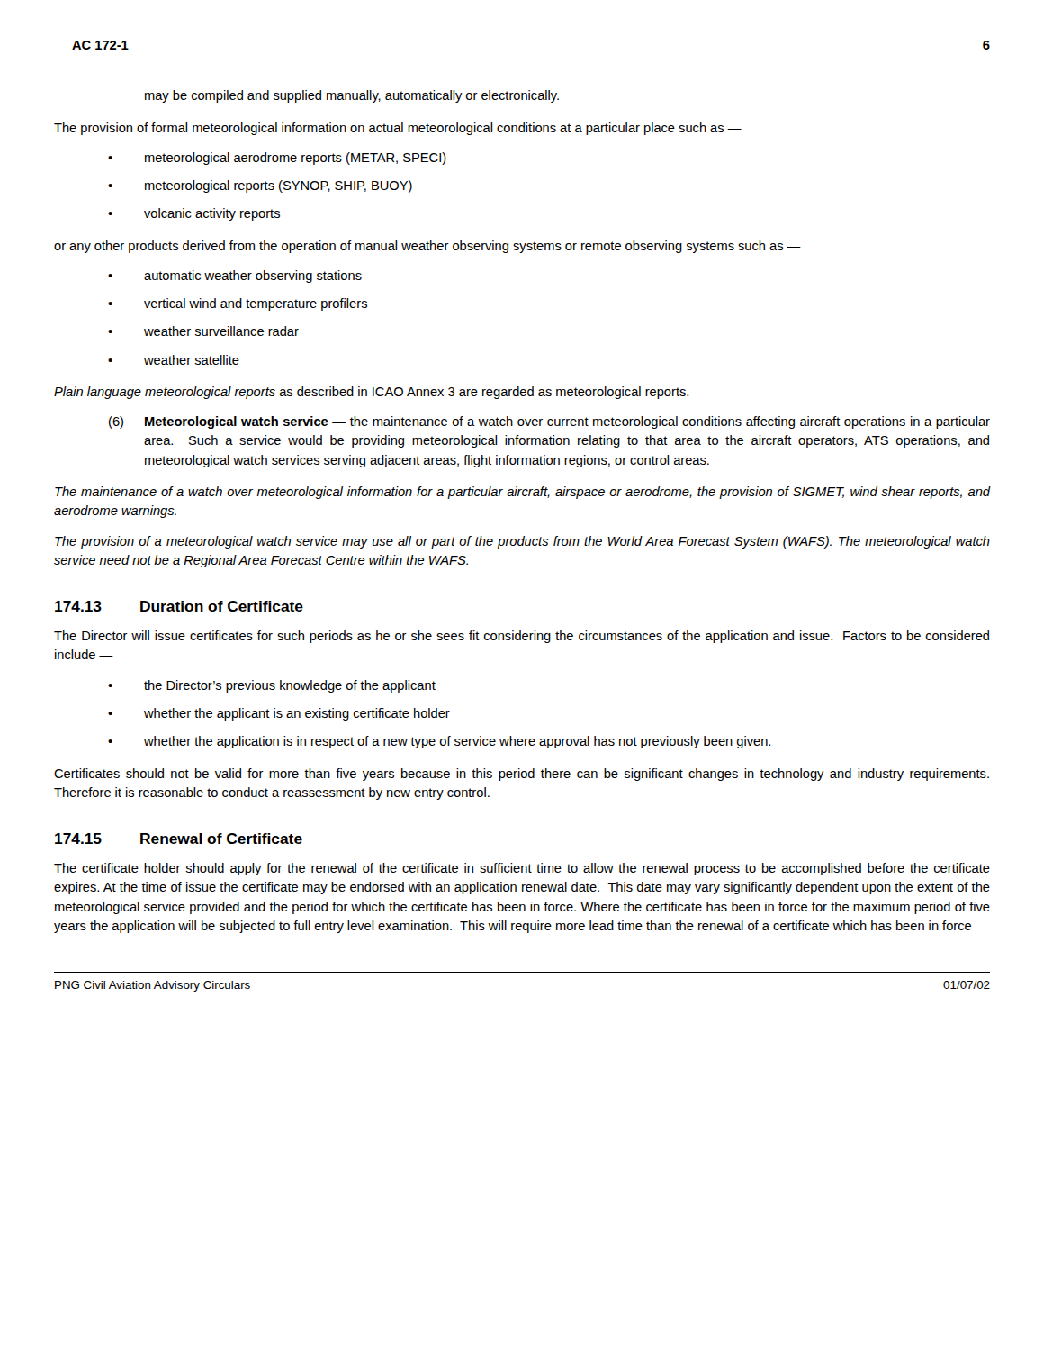AC 172-1 6
may be compiled and supplied manually, automatically or electronically.
The provision of formal meteorological information on actual meteorological conditions at a particular place such as —
meteorological aerodrome reports (METAR, SPECI)
meteorological reports (SYNOP, SHIP, BUOY)
volcanic activity reports
or any other products derived from the operation of manual weather observing systems or remote observing systems such as —
automatic weather observing stations
vertical wind and temperature profilers
weather surveillance radar
weather satellite
Plain language meteorological reports as described in ICAO Annex 3 are regarded as meteorological reports.
(6)
Meteorological watch service — the maintenance of a watch over current meteorological conditions affecting aircraft operations in a particular area. Such a service would be providing meteorological information relating to that area to the aircraft operators, ATS operations, and meteorological watch services serving adjacent areas, flight information regions, or control areas.
The maintenance of a watch over meteorological information for a particular aircraft, airspace or aerodrome, the provision of SIGMET, wind shear reports, and aerodrome warnings.
The provision of a meteorological watch service may use all or part of the products from the World Area Forecast System (WAFS). The meteorological watch service need not be a Regional Area Forecast Centre within the WAFS.
174.13 Duration of Certificate
The Director will issue certificates for such periods as he or she sees fit considering the circumstances of the application and issue. Factors to be considered include —
the Director’s previous knowledge of the applicant
whether the applicant is an existing certificate holder
whether the application is in respect of a new type of service where approval has not previously been given.
Certificates should not be valid for more than five years because in this period there can be significant changes in technology and industry requirements. Therefore it is reasonable to conduct a reassessment by new entry control.
174.15 Renewal of Certificate
The certificate holder should apply for the renewal of the certificate in sufficient time to allow the renewal process to be accomplished before the certificate expires. At the time of issue the certificate may be endorsed with an application renewal date. This date may vary significantly dependent upon the extent of the meteorological service provided and the period for which the certificate has been in force. Where the certificate has been in force for the maximum period of five years the application will be subjected to full entry level examination. This will require more lead time than the renewal of a certificate which has been in force
PNG Civil Aviation Advisory Circulars 01/07/02